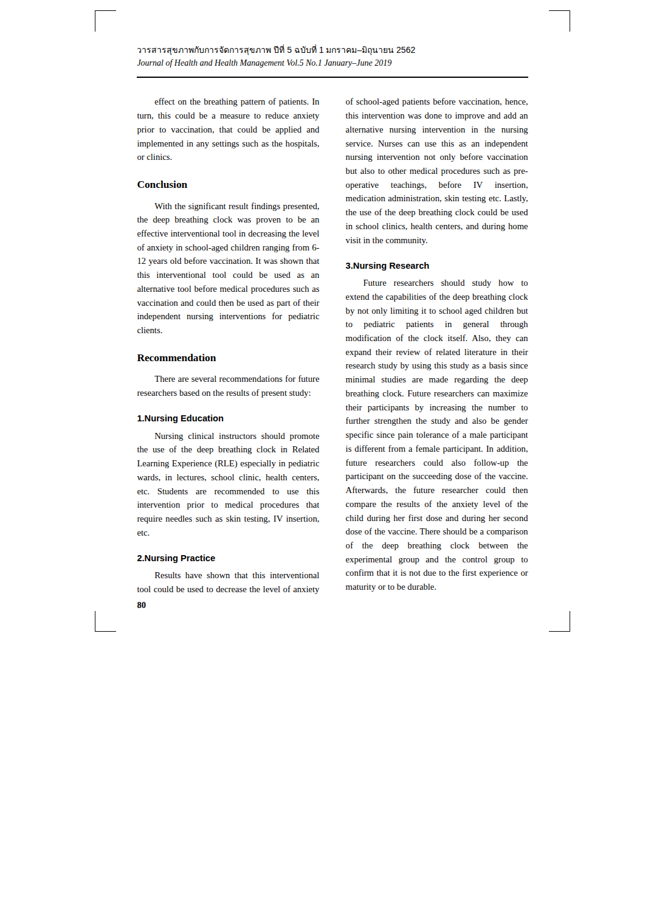วารสารสุขภาพกับการจัดการสุขภาพ ปีที่ 5 ฉบับที่ 1 มกราคม–มิถุนายน 2562
Journal of Health and Health Management Vol.5 No.1 January–June 2019
effect on the breathing pattern of patients. In turn, this could be a measure to reduce anxiety prior to vaccination, that could be applied and implemented in any settings such as the hospitals, or clinics.
Conclusion
With the significant result findings presented, the deep breathing clock was proven to be an effective interventional tool in decreasing the level of anxiety in school-aged children ranging from 6-12 years old before vaccination. It was shown that this interventional tool could be used as an alternative tool before medical procedures such as vaccination and could then be used as part of their independent nursing interventions for pediatric clients.
Recommendation
There are several recommendations for future researchers based on the results of present study:
1.Nursing Education
Nursing clinical instructors should promote the use of the deep breathing clock in Related Learning Experience (RLE) especially in pediatric wards, in lectures, school clinic, health centers, etc. Students are recommended to use this intervention prior to medical procedures that require needles such as skin testing, IV insertion, etc.
2.Nursing Practice
Results have shown that this interventional tool could be used to decrease the level of anxiety of school-aged patients before vaccination, hence, this intervention was done to improve and add an alternative nursing intervention in the nursing service. Nurses can use this as an independent nursing intervention not only before vaccination but also to other medical procedures such as pre-operative teachings, before IV insertion, medication administration, skin testing etc. Lastly, the use of the deep breathing clock could be used in school clinics, health centers, and during home visit in the community.
3.Nursing Research
Future researchers should study how to extend the capabilities of the deep breathing clock by not only limiting it to school aged children but to pediatric patients in general through modification of the clock itself. Also, they can expand their review of related literature in their research study by using this study as a basis since minimal studies are made regarding the deep breathing clock. Future researchers can maximize their participants by increasing the number to further strengthen the study and also be gender specific since pain tolerance of a male participant is different from a female participant. In addition, future researchers could also follow-up the participant on the succeeding dose of the vaccine. Afterwards, the future researcher could then compare the results of the anxiety level of the child during her first dose and during her second dose of the vaccine. There should be a comparison of the deep breathing clock between the experimental group and the control group to confirm that it is not due to the first experience or maturity or to be durable.
80